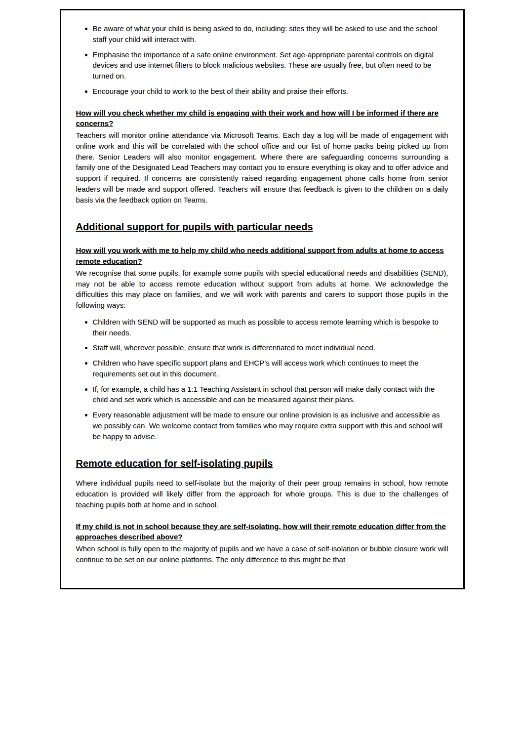Be aware of what your child is being asked to do, including: sites they will be asked to use and the school staff your child will interact with.
Emphasise the importance of a safe online environment. Set age-appropriate parental controls on digital devices and use internet filters to block malicious websites. These are usually free, but often need to be turned on.
Encourage your child to work to the best of their ability and praise their efforts.
How will you check whether my child is engaging with their work and how will I be informed if there are concerns?
Teachers will monitor online attendance via Microsoft Teams. Each day a log will be made of engagement with online work and this will be correlated with the school office and our list of home packs being picked up from there. Senior Leaders will also monitor engagement. Where there are safeguarding concerns surrounding a family one of the Designated Lead Teachers may contact you to ensure everything is okay and to offer advice and support if required. If concerns are consistently raised regarding engagement phone calls home from senior leaders will be made and support offered. Teachers will ensure that feedback is given to the children on a daily basis via the feedback option on Teams.
Additional support for pupils with particular needs
How will you work with me to help my child who needs additional support from adults at home to access remote education?
We recognise that some pupils, for example some pupils with special educational needs and disabilities (SEND), may not be able to access remote education without support from adults at home. We acknowledge the difficulties this may place on families, and we will work with parents and carers to support those pupils in the following ways:
Children with SEND will be supported as much as possible to access remote learning which is bespoke to their needs.
Staff will, wherever possible, ensure that work is differentiated to meet individual need.
Children who have specific support plans and EHCP’s will access work which continues to meet the requirements set out in this document.
If, for example, a child has a 1:1 Teaching Assistant in school that person will make daily contact with the child and set work which is accessible and can be measured against their plans.
Every reasonable adjustment will be made to ensure our online provision is as inclusive and accessible as we possibly can. We welcome contact from families who may require extra support with this and school will be happy to advise.
Remote education for self-isolating pupils
Where individual pupils need to self-isolate but the majority of their peer group remains in school, how remote education is provided will likely differ from the approach for whole groups. This is due to the challenges of teaching pupils both at home and in school.
If my child is not in school because they are self-isolating, how will their remote education differ from the approaches described above?
When school is fully open to the majority of pupils and we have a case of self-isolation or bubble closure work will continue to be set on our online platforms. The only difference to this might be that